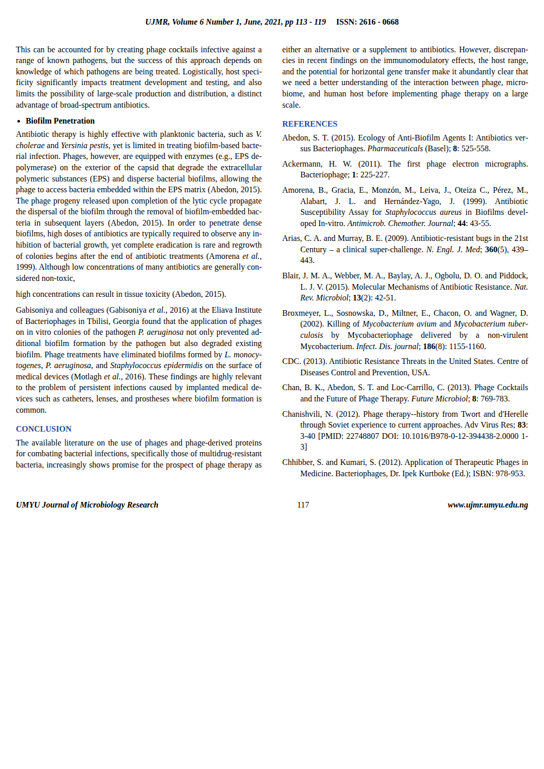UJMR, Volume 6 Number 1, June, 2021, pp 113 - 119 ISSN: 2616 - 0668
This can be accounted for by creating phage cocktails infective against a range of known pathogens, but the success of this approach depends on knowledge of which pathogens are being treated. Logistically, host specificity significantly impacts treatment development and testing, and also limits the possibility of large-scale production and distribution, a distinct advantage of broad-spectrum antibiotics.
Biofilm Penetration
Antibiotic therapy is highly effective with planktonic bacteria, such as V. cholerae and Yersinia pestis, yet is limited in treating biofilm-based bacterial infection. Phages, however, are equipped with enzymes (e.g., EPS depolymerase) on the exterior of the capsid that degrade the extracellular polymeric substances (EPS) and disperse bacterial biofilms, allowing the phage to access bacteria embedded within the EPS matrix (Abedon, 2015). The phage progeny released upon completion of the lytic cycle propagate the dispersal of the biofilm through the removal of biofilm-embedded bacteria in subsequent layers (Abedon, 2015). In order to penetrate dense biofilms, high doses of antibiotics are typically required to observe any inhibition of bacterial growth, yet complete eradication is rare and regrowth of colonies begins after the end of antibiotic treatments (Amorena et al., 1999). Although low concentrations of many antibiotics are generally considered non-toxic,
high concentrations can result in tissue toxicity (Abedon, 2015).
Gabisoniya and colleagues (Gabisoniya et al., 2016) at the Eliava Institute of Bacteriophages in Tbilisi, Georgia found that the application of phages on in vitro colonies of the pathogen P. aeruginosa not only prevented additional biofilm formation by the pathogen but also degraded existing biofilm. Phage treatments have eliminated biofilms formed by L. monocytogenes, P. aeruginosa, and Staphylococcus epidermidis on the surface of medical devices (Motlagh et al., 2016). These findings are highly relevant to the problem of persistent infections caused by implanted medical devices such as catheters, lenses, and prostheses where biofilm formation is common.
CONCLUSION
The available literature on the use of phages and phage-derived proteins for combating bacterial infections, specifically those of multidrug-resistant bacteria, increasingly shows promise for the prospect of phage therapy as either an alternative or a supplement to antibiotics. However, discrepancies in recent findings on the immunomodulatory effects, the host range, and the potential for horizontal gene transfer make it abundantly clear that we need a better understanding of the interaction between phage, microbiome, and human host before implementing phage therapy on a large scale.
REFERENCES
Abedon, S. T. (2015). Ecology of Anti-Biofilm Agents I: Antibiotics versus Bacteriophages. Pharmaceuticals (Basel); 8: 525-558.
Ackermann, H. W. (2011). The first phage electron micrographs. Bacteriophage; 1: 225-227.
Amorena, B., Gracia, E., Monzón, M., Leiva, J., Oteiza C., Pérez, M., Alabart, J. L. and Hernández-Yago, J. (1999). Antibiotic Susceptibility Assay for Staphylococcus aureus in Biofilms developed In-vitro. Antimicrob. Chemother. Journal; 44: 43-55.
Arias, C. A. and Murray, B. E. (2009). Antibiotic-resistant bugs in the 21st Century – a clinical super-challenge. N. Engl. J. Med; 360(5), 439–443.
Blair, J. M. A., Webber, M. A., Baylay, A. J., Ogbolu, D. O. and Piddock, L. J. V. (2015). Molecular Mechanisms of Antibiotic Resistance. Nat. Rev. Microbiol; 13(2): 42-51.
Broxmeyer, L., Sosnowska, D., Miltner, E., Chacon, O. and Wagner, D. (2002). Killing of Mycobacterium avium and Mycobacterium tuberculosis by Mycobacteriophage delivered by a non-virulent Mycobacterium. Infect. Dis. journal; 186(8): 1155-1160.
CDC. (2013). Antibiotic Resistance Threats in the United States. Centre of Diseases Control and Prevention, USA.
Chan, B. K., Abedon, S. T. and Loc-Carrillo, C. (2013). Phage Cocktails and the Future of Phage Therapy. Future Microbiol; 8: 769-783.
Chanishvili, N. (2012). Phage therapy--history from Twort and d'Herelle through Soviet experience to current approaches. Adv Virus Res; 83: 3-40 [PMID: 22748807 DOI: 10.1016/B978-0-12-394438-2.0000 1-3]
Chhibber, S. and Kumari, S. (2012). Application of Therapeutic Phages in Medicine. Bacteriophages, Dr. Ipek Kurtboke (Ed.); ISBN: 978-953.
UMYU Journal of Microbiology Research 117 www.ujmr.umyu.edu.ng